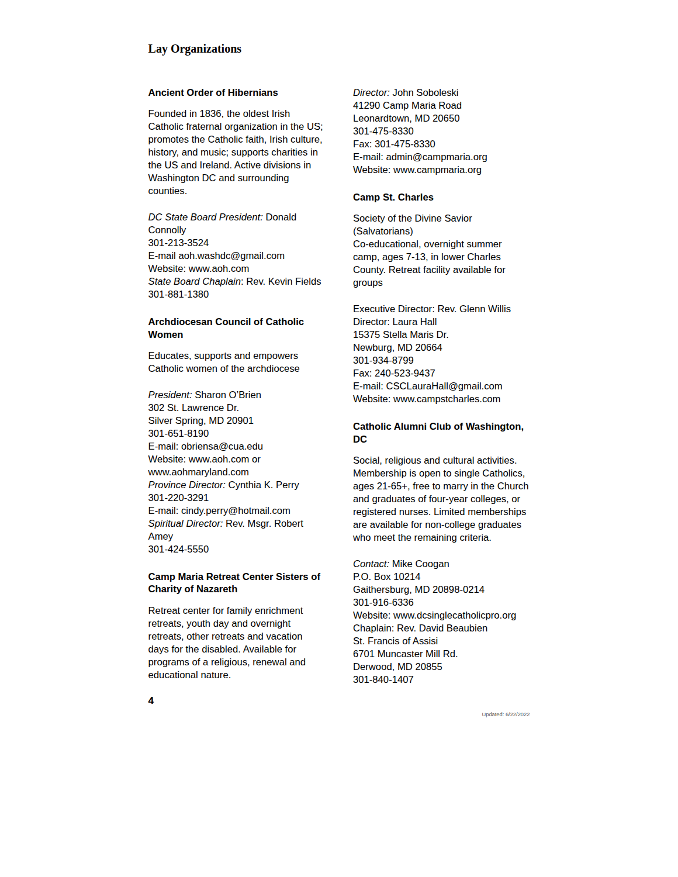Lay Organizations
Ancient Order of Hibernians
Founded in 1836, the oldest Irish Catholic fraternal organization in the US; promotes the Catholic faith, Irish culture, history, and music; supports charities in the US and Ireland. Active divisions in Washington DC and surrounding counties.
DC State Board President: Donald Connolly 301-213-3524 E-mail aoh.washdc@gmail.com Website: www.aoh.com State Board Chaplain: Rev. Kevin Fields 301-881-1380
Archdiocesan Council of Catholic Women
Educates, supports and empowers Catholic women of the archdiocese
President: Sharon O’Brien 302 St. Lawrence Dr. Silver Spring, MD 20901 301-651-8190 E-mail: obriensa@cua.edu Website: www.aoh.com or www.aohmaryland.com Province Director: Cynthia K. Perry 301-220-3291 E-mail: cindy.perry@hotmail.com Spiritual Director: Rev. Msgr. Robert Amey 301-424-5550
Camp Maria Retreat Center Sisters of Charity of Nazareth
Retreat center for family enrichment retreats, youth day and overnight retreats, other retreats and vacation days for the disabled. Available for programs of a religious, renewal and educational nature.
Director: John Soboleski 41290 Camp Maria Road Leonardtown, MD 20650 301-475-8330 Fax: 301-475-8330 E-mail: admin@campmaria.org Website: www.campmaria.org
Camp St. Charles
Society of the Divine Savior (Salvatorians)
Co-educational, overnight summer camp, ages 7-13, in lower Charles County. Retreat facility available for groups
Executive Director: Rev. Glenn Willis Director: Laura Hall 15375 Stella Maris Dr. Newburg, MD 20664 301-934-8799 Fax: 240-523-9437 E-mail: CSCLauraHall@gmail.com Website: www.campstcharles.com
Catholic Alumni Club of Washington, DC
Social, religious and cultural activities. Membership is open to single Catholics, ages 21-65+, free to marry in the Church and graduates of four-year colleges, or registered nurses. Limited memberships are available for non-college graduates who meet the remaining criteria.
Contact: Mike Coogan P.O. Box 10214 Gaithersburg, MD 20898-0214 301-916-6336 Website: www.dcsinglecatholicpro.org Chaplain: Rev. David Beaubien St. Francis of Assisi 6701 Muncaster Mill Rd. Derwood, MD 20855 301-840-1407
4 Updated: 6/22/2022